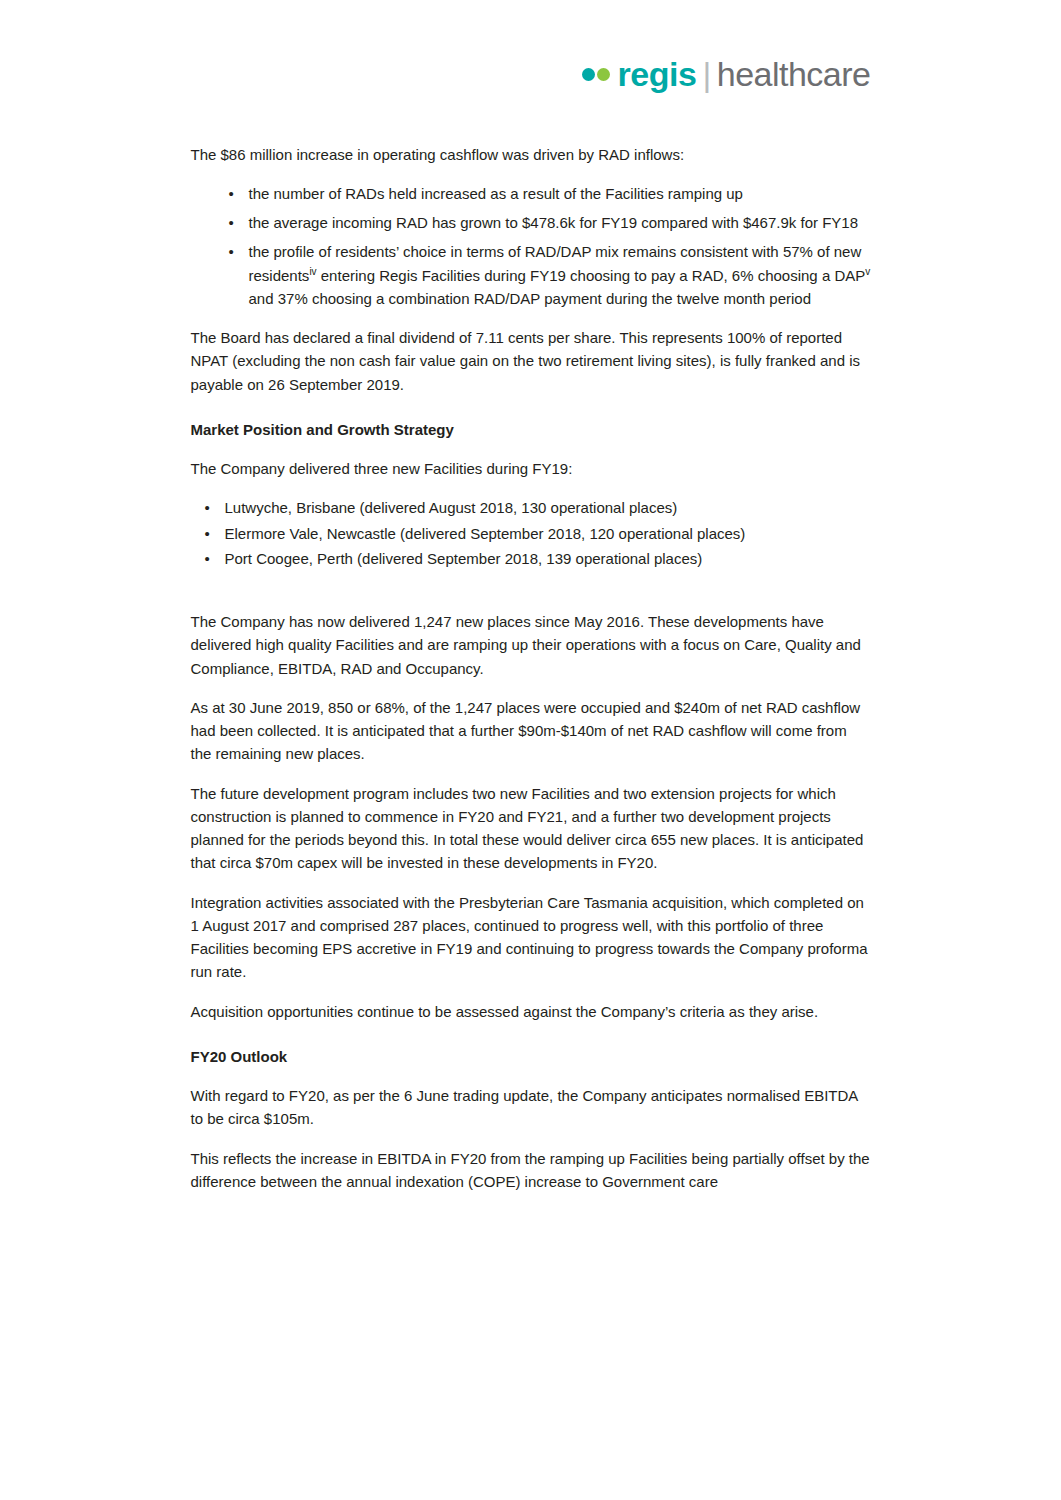regis|healthcare
The $86 million increase in operating cashflow was driven by RAD inflows:
the number of RADs held increased as a result of the Facilities ramping up
the average incoming RAD has grown to $478.6k for FY19 compared with $467.9k for FY18
the profile of residents’ choice in terms of RAD/DAP mix remains consistent with 57% of new residentsiv entering Regis Facilities during FY19 choosing to pay a RAD, 6% choosing a DAPv and 37% choosing a combination RAD/DAP payment during the twelve month period
The Board has declared a final dividend of 7.11 cents per share. This represents 100% of reported NPAT (excluding the non cash fair value gain on the two retirement living sites), is fully franked and is payable on 26 September 2019.
Market Position and Growth Strategy
The Company delivered three new Facilities during FY19:
Lutwyche, Brisbane (delivered August 2018, 130 operational places)
Elermore Vale, Newcastle (delivered September 2018, 120 operational places)
Port Coogee, Perth (delivered September 2018, 139 operational places)
The Company has now delivered 1,247 new places since May 2016. These developments have delivered high quality Facilities and are ramping up their operations with a focus on Care, Quality and Compliance, EBITDA, RAD and Occupancy.
As at 30 June 2019, 850 or 68%, of the 1,247 places were occupied and $240m of net RAD cashflow had been collected. It is anticipated that a further $90m-$140m of net RAD cashflow will come from the remaining new places.
The future development program includes two new Facilities and two extension projects for which construction is planned to commence in FY20 and FY21, and a further two development projects planned for the periods beyond this. In total these would deliver circa 655 new places. It is anticipated that circa $70m capex will be invested in these developments in FY20.
Integration activities associated with the Presbyterian Care Tasmania acquisition, which completed on 1 August 2017 and comprised 287 places, continued to progress well, with this portfolio of three Facilities becoming EPS accretive in FY19 and continuing to progress towards the Company proforma run rate.
Acquisition opportunities continue to be assessed against the Company’s criteria as they arise.
FY20 Outlook
With regard to FY20, as per the 6 June trading update, the Company anticipates normalised EBITDA to be circa $105m.
This reflects the increase in EBITDA in FY20 from the ramping up Facilities being partially offset by the difference between the annual indexation (COPE) increase to Government care